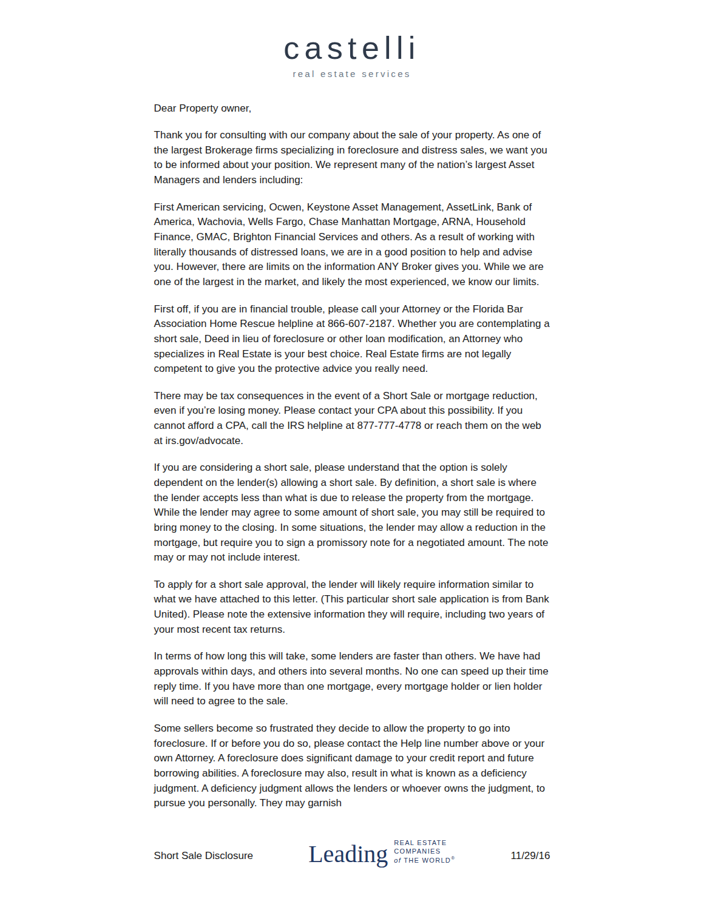castelli
real estate services
Dear Property owner,
Thank you for consulting with our company about the sale of your property. As one of the largest Brokerage firms specializing in foreclosure and distress sales, we want you to be informed about your position. We represent many of the nation’s largest Asset Managers and lenders including:
First American servicing, Ocwen, Keystone Asset Management, AssetLink, Bank of America, Wachovia, Wells Fargo, Chase Manhattan Mortgage, ARNA, Household Finance, GMAC, Brighton Financial Services and others. As a result of working with literally thousands of distressed loans, we are in a good position to help and advise you. However, there are limits on the information ANY Broker gives you. While we are one of the largest in the market, and likely the most experienced, we know our limits.
First off, if you are in financial trouble, please call your Attorney or the Florida Bar Association Home Rescue helpline at 866-607-2187. Whether you are contemplating a short sale, Deed in lieu of foreclosure or other loan modification, an Attorney who specializes in Real Estate is your best choice. Real Estate firms are not legally competent to give you the protective advice you really need.
There may be tax consequences in the event of a Short Sale or mortgage reduction, even if you’re losing money. Please contact your CPA about this possibility. If you cannot afford a CPA, call the IRS helpline at 877-777-4778 or reach them on the web at irs.gov/advocate.
If you are considering a short sale, please understand that the option is solely dependent on the lender(s) allowing a short sale. By definition, a short sale is where the lender accepts less than what is due to release the property from the mortgage. While the lender may agree to some amount of short sale, you may still be required to bring money to the closing. In some situations, the lender may allow a reduction in the mortgage, but require you to sign a promissory note for a negotiated amount. The note may or may not include interest.
To apply for a short sale approval, the lender will likely require information similar to what we have attached to this letter. (This particular short sale application is from Bank United). Please note the extensive information they will require, including two years of your most recent tax returns.
In terms of how long this will take, some lenders are faster than others. We have had approvals within days, and others into several months. No one can speed up their time reply time. If you have more than one mortgage, every mortgage holder or lien holder will need to agree to the sale.
Some sellers become so frustrated they decide to allow the property to go into foreclosure. If or before you do so, please contact the Help line number above or your own Attorney. A foreclosure does significant damage to your credit report and future borrowing abilities. A foreclosure may also, result in what is known as a deficiency judgment. A deficiency judgment allows the lenders or whoever owns the judgment, to pursue you personally. They may garnish
Short Sale Disclosure
Leading Real Estate
Companies
of the World®
11/29/16